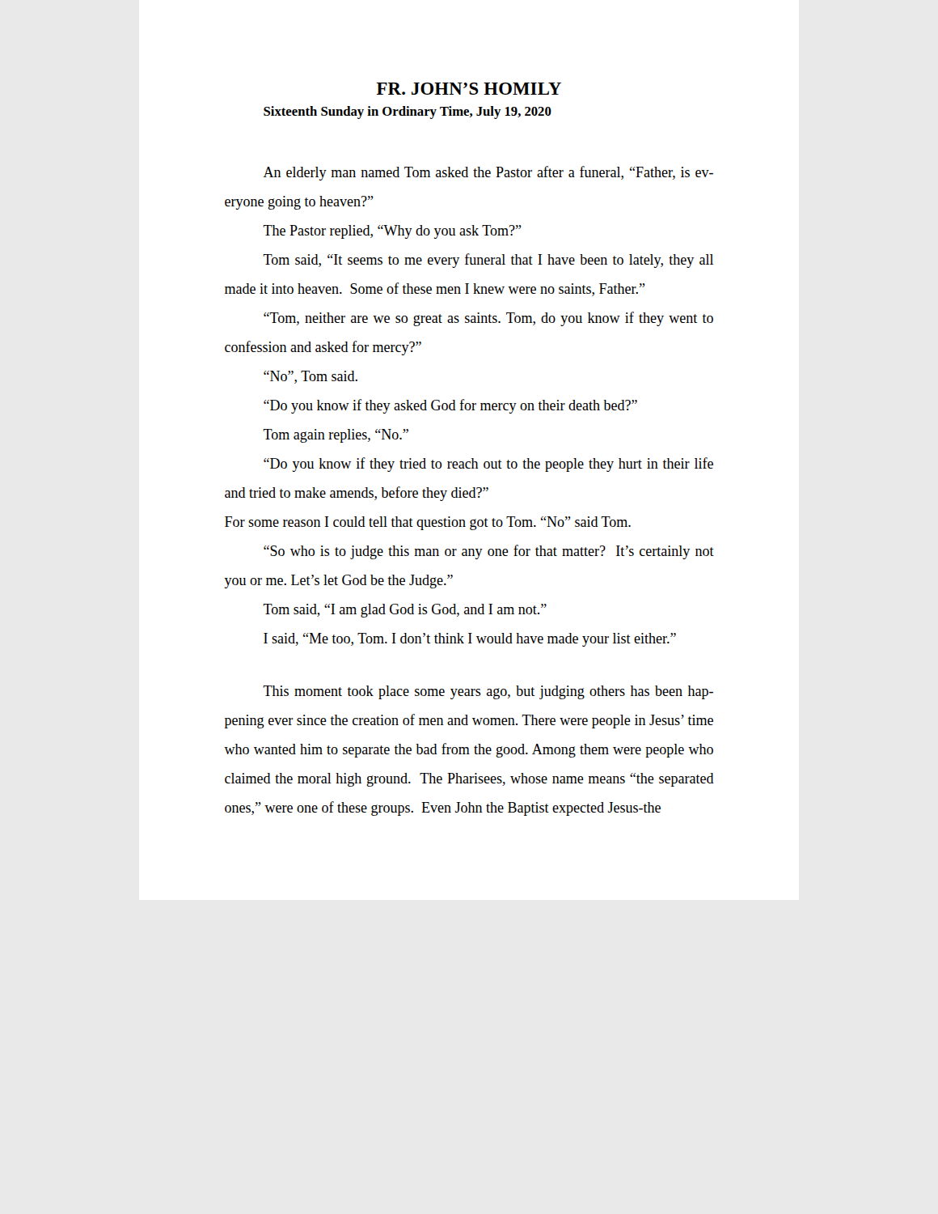FR. JOHN’S HOMILY
Sixteenth Sunday in Ordinary Time, July 19, 2020
An elderly man named Tom asked the Pastor after a funeral, “Father, is everyone going to heaven?”
The Pastor replied, “Why do you ask Tom?”
Tom said, “It seems to me every funeral that I have been to lately, they all made it into heaven. Some of these men I knew were no saints, Father.”
“Tom, neither are we so great as saints. Tom, do you know if they went to confession and asked for mercy?”
“No”, Tom said.
“Do you know if they asked God for mercy on their death bed?”
Tom again replies, “No.”
“Do you know if they tried to reach out to the people they hurt in their life and tried to make amends, before they died?”
For some reason I could tell that question got to Tom. “No” said Tom.
“So who is to judge this man or any one for that matter? It’s certainly not you or me. Let’s let God be the Judge.”
Tom said, “I am glad God is God, and I am not.”
I said, “Me too, Tom. I don’t think I would have made your list either.”
This moment took place some years ago, but judging others has been happening ever since the creation of men and women. There were people in Jesus’ time who wanted him to separate the bad from the good. Among them were people who claimed the moral high ground. The Pharisees, whose name means “the separated ones,” were one of these groups. Even John the Baptist expected Jesus-the